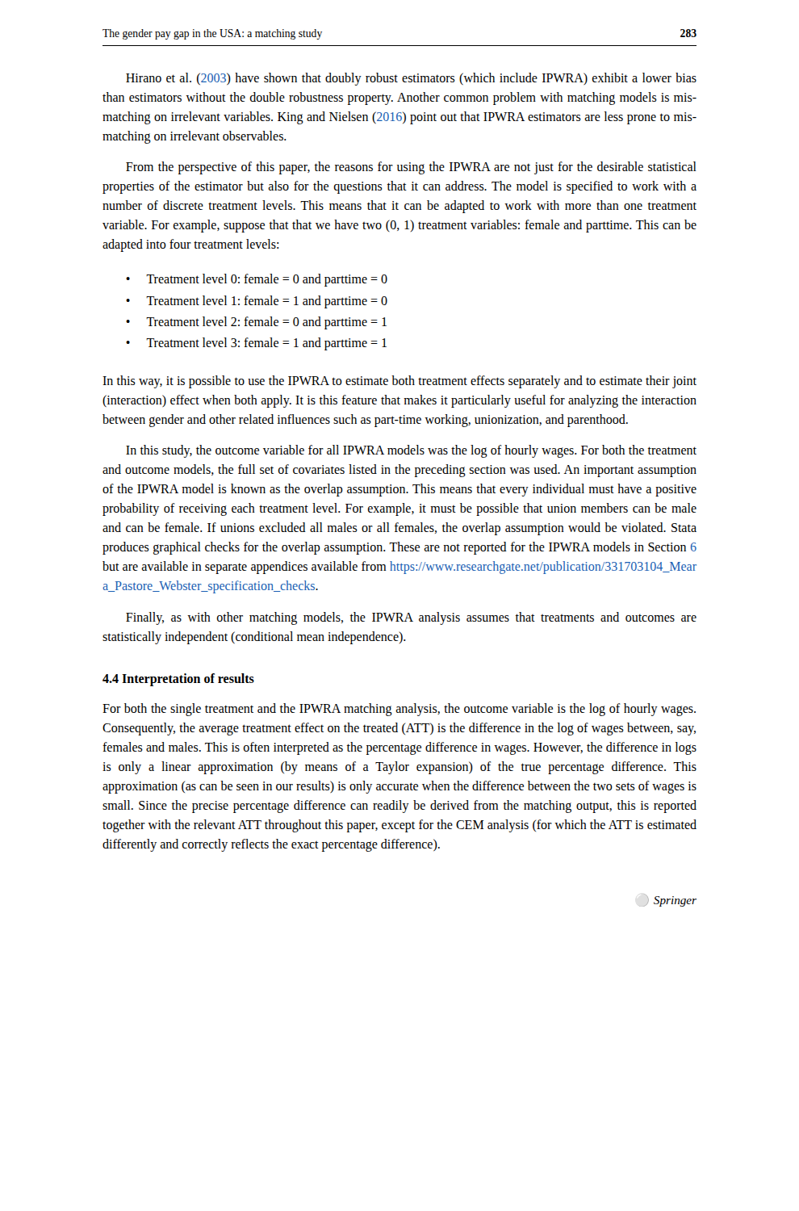The gender pay gap in the USA: a matching study 283
Hirano et al. (2003) have shown that doubly robust estimators (which include IPWRA) exhibit a lower bias than estimators without the double robustness property. Another common problem with matching models is mis-matching on irrelevant variables. King and Nielsen (2016) point out that IPWRA estimators are less prone to mis-matching on irrelevant observables.
From the perspective of this paper, the reasons for using the IPWRA are not just for the desirable statistical properties of the estimator but also for the questions that it can address. The model is specified to work with a number of discrete treatment levels. This means that it can be adapted to work with more than one treatment variable. For example, suppose that that we have two (0, 1) treatment variables: female and parttime. This can be adapted into four treatment levels:
Treatment level 0: female = 0 and parttime = 0
Treatment level 1: female = 1 and parttime = 0
Treatment level 2: female = 0 and parttime = 1
Treatment level 3: female = 1 and parttime = 1
In this way, it is possible to use the IPWRA to estimate both treatment effects separately and to estimate their joint (interaction) effect when both apply. It is this feature that makes it particularly useful for analyzing the interaction between gender and other related influences such as part-time working, unionization, and parenthood.
In this study, the outcome variable for all IPWRA models was the log of hourly wages. For both the treatment and outcome models, the full set of covariates listed in the preceding section was used. An important assumption of the IPWRA model is known as the overlap assumption. This means that every individual must have a positive probability of receiving each treatment level. For example, it must be possible that union members can be male and can be female. If unions excluded all males or all females, the overlap assumption would be violated. Stata produces graphical checks for the overlap assumption. These are not reported for the IPWRA models in Section 6 but are available in separate appendices available from https://www.researchgate.net/publication/331703104_Meara_Pastore_Webster_specification_checks.
Finally, as with other matching models, the IPWRA analysis assumes that treatments and outcomes are statistically independent (conditional mean independence).
4.4 Interpretation of results
For both the single treatment and the IPWRA matching analysis, the outcome variable is the log of hourly wages. Consequently, the average treatment effect on the treated (ATT) is the difference in the log of wages between, say, females and males. This is often interpreted as the percentage difference in wages. However, the difference in logs is only a linear approximation (by means of a Taylor expansion) of the true percentage difference. This approximation (as can be seen in our results) is only accurate when the difference between the two sets of wages is small. Since the precise percentage difference can readily be derived from the matching output, this is reported together with the relevant ATT throughout this paper, except for the CEM analysis (for which the ATT is estimated differently and correctly reflects the exact percentage difference).
⚪Springer